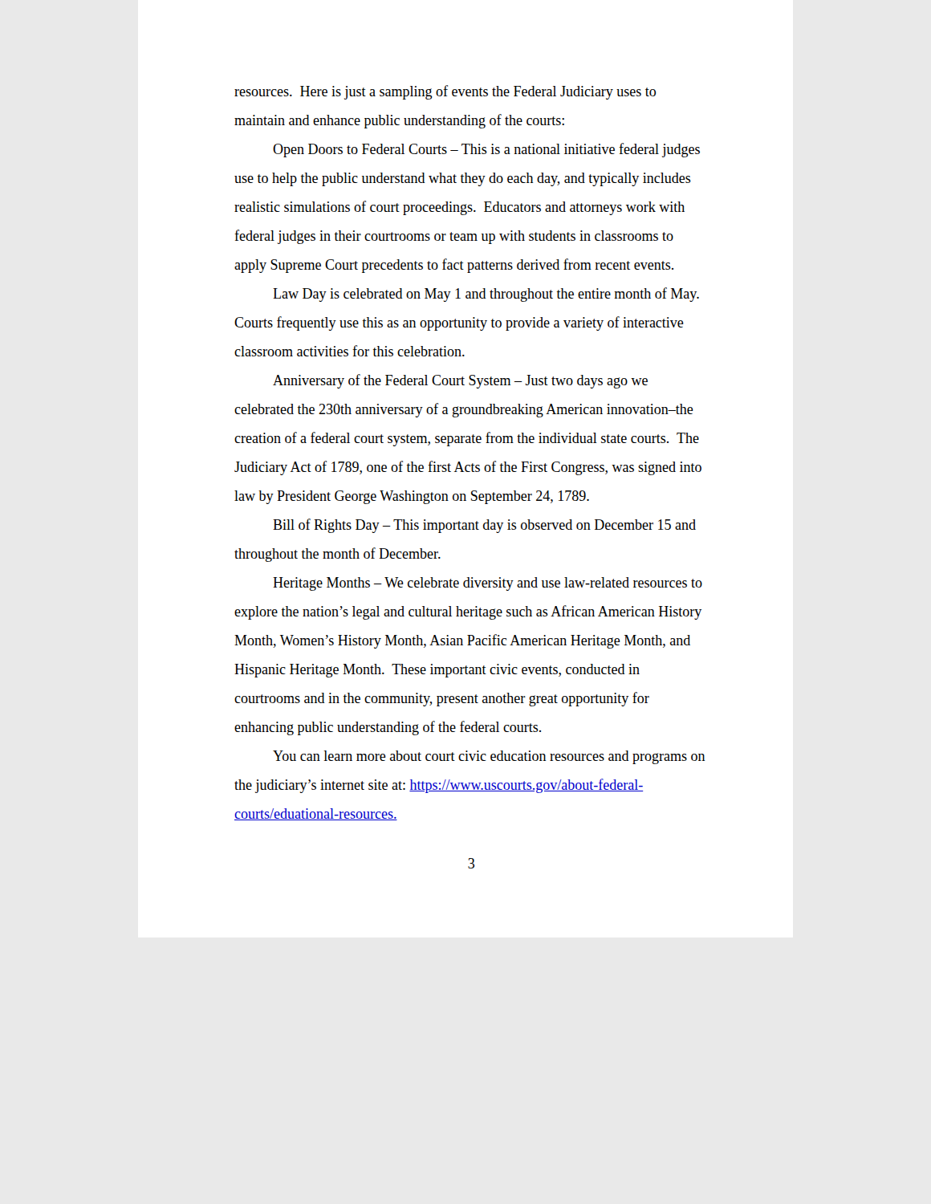resources. Here is just a sampling of events the Federal Judiciary uses to maintain and enhance public understanding of the courts:
Open Doors to Federal Courts – This is a national initiative federal judges use to help the public understand what they do each day, and typically includes realistic simulations of court proceedings. Educators and attorneys work with federal judges in their courtrooms or team up with students in classrooms to apply Supreme Court precedents to fact patterns derived from recent events.
Law Day is celebrated on May 1 and throughout the entire month of May. Courts frequently use this as an opportunity to provide a variety of interactive classroom activities for this celebration.
Anniversary of the Federal Court System – Just two days ago we celebrated the 230th anniversary of a groundbreaking American innovation–the creation of a federal court system, separate from the individual state courts. The Judiciary Act of 1789, one of the first Acts of the First Congress, was signed into law by President George Washington on September 24, 1789.
Bill of Rights Day – This important day is observed on December 15 and throughout the month of December.
Heritage Months – We celebrate diversity and use law-related resources to explore the nation’s legal and cultural heritage such as African American History Month, Women’s History Month, Asian Pacific American Heritage Month, and Hispanic Heritage Month. These important civic events, conducted in courtrooms and in the community, present another great opportunity for enhancing public understanding of the federal courts.
You can learn more about court civic education resources and programs on the judiciary’s internet site at: https://www.uscourts.gov/about-federal-courts/eduational-resources.
3